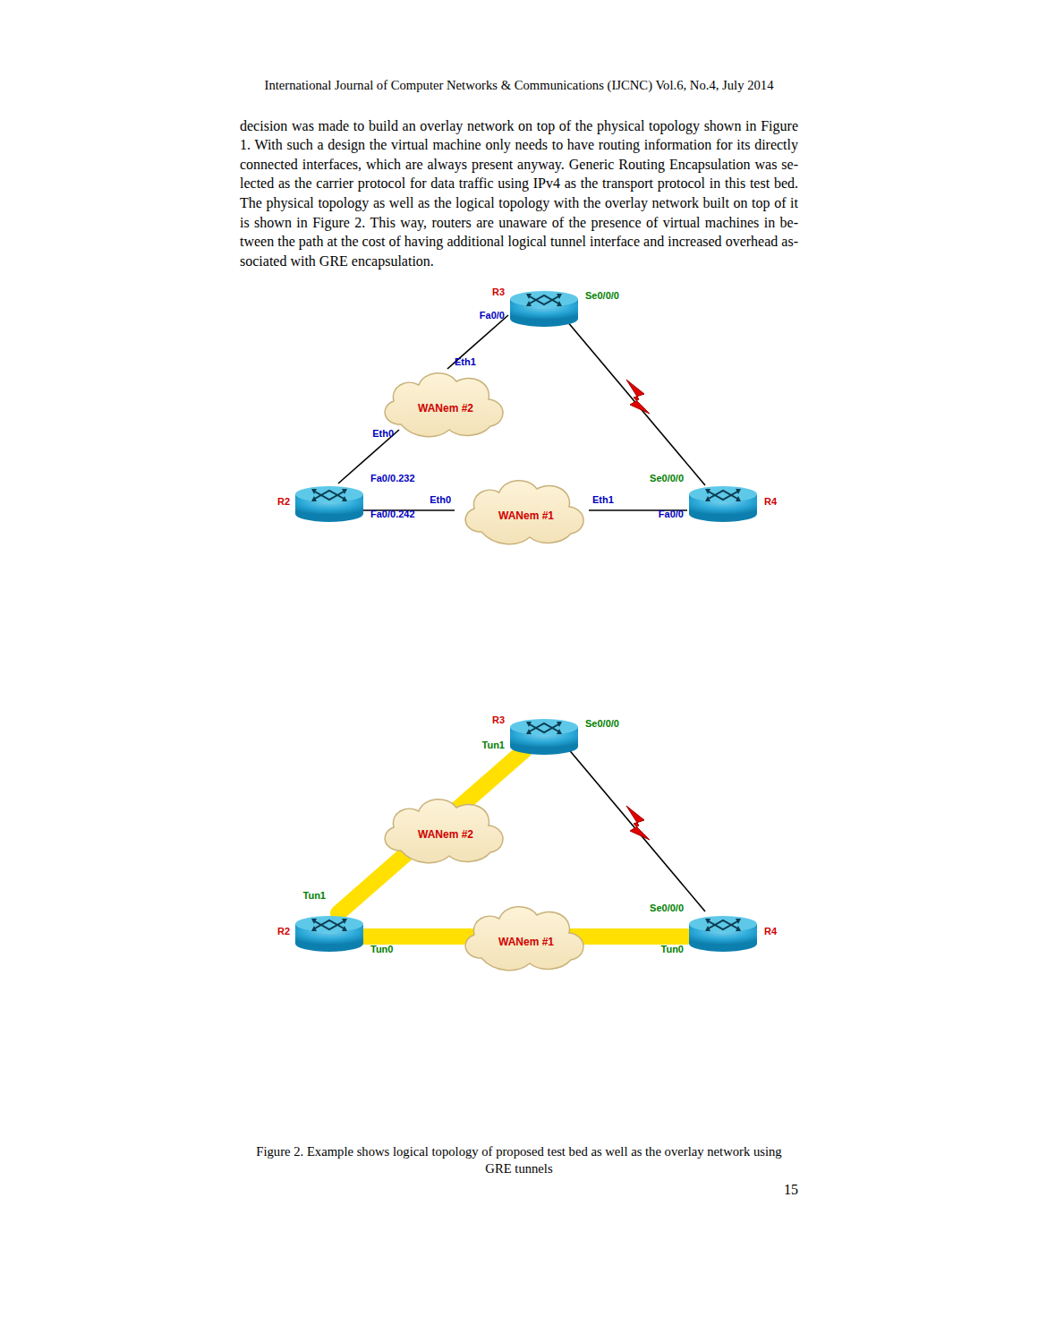International Journal of Computer Networks & Communications (IJCNC) Vol.6, No.4, July 2014
decision was made to build an overlay network on top of the physical topology shown in Figure 1. With such a design the virtual machine only needs to have routing information for its directly connected interfaces, which are always present anyway. Generic Routing Encapsulation was selected as the carrier protocol for data traffic using IPv4 as the transport protocol in this test bed. The physical topology as well as the logical topology with the overlay network built on top of it is shown in Figure 2. This way, routers are unaware of the presence of virtual machines in between the path at the cost of having additional logical tunnel interface and increased overhead associated with GRE encapsulation.
WANem #2 WANem #1 R3 R2 R4 Se0/0/0 Fa0/0 Eth1 Eth0 Fa0/0.232 Fa0/0.242 Eth0 Eth1 Se0/0/0 Fa0/0
WANem #2 WANem #1 R3 R2 R4 Se0/0/0 Tun1 Tun1 Tun0 Tun0 Se0/0/0
Figure 2. Example shows logical topology of proposed test bed as well as the overlay network using GRE tunnels
15